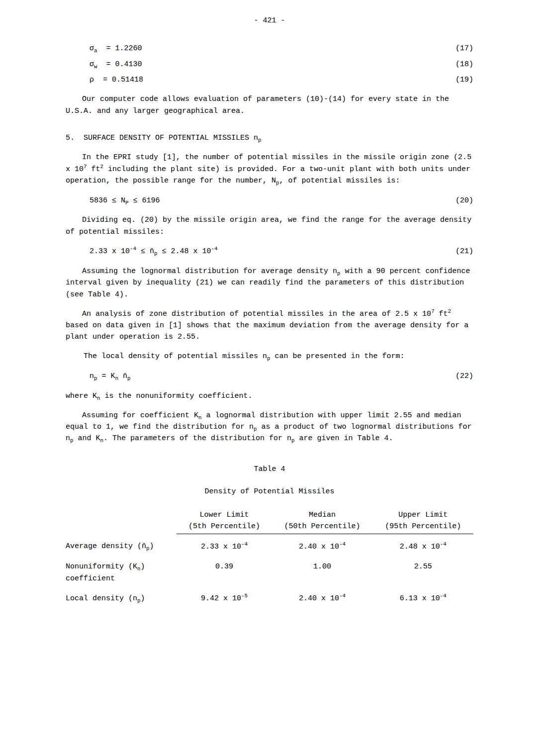- 421 -
σa = 1.2260
(17)
σw = 0.4130
(18)
ρ = 0.51418
(19)
Our computer code allows evaluation of parameters (10)-(14) for every state in the U.S.A. and any larger geographical area.
5. SURFACE DENSITY OF POTENTIAL MISSILES np
In the EPRI study [1], the number of potential missiles in the missile origin zone (2.5 x 107 ft2 including the plant site) is provided. For a two-unit plant with both units under operation, the possible range for the number, Np, of potential missiles is:
5836 ≤ NP ≤ 6196
(20)
Dividing eq. (20) by the missile origin area, we find the range for the average density of potential missiles:
2.33 x 10-4 ≤ n̄p ≤ 2.48 x 10-4
(21)
Assuming the lognormal distribution for average density np with a 90 percent confidence interval given by inequality (21) we can readily find the parameters of this distribution (see Table 4).
An analysis of zone distribution of potential missiles in the area of 2.5 x 107 ft2 based on data given in [1] shows that the maximum deviation from the average density for a plant under operation is 2.55.
The local density of potential missiles np can be presented in the form:
np = Kn n̄p
(22)
where Kn is the nonuniformity coefficient.
Assuming for coefficient Kn a lognormal distribution with upper limit 2.55 and median equal to 1, we find the distribution for np as a product of two lognormal distributions for np and Kn. The parameters of the distribution for np are given in Table 4.
Table 4
Density of Potential Missiles
| | Lower Limit (5th Percentile) | Median (50th Percentile) | Upper Limit (95th Percentile) |
| --- | --- | --- | --- |
| Average density (n̄ p ) | 2.33 x 10 -4 | 2.40 x 10 -4 | 2.48 x 10 -4 |
| Nonuniformity (K n ) coefficient | 0.39 | 1.00 | 2.55 |
| Local density (n p ) | 9.42 x 10 -5 | 2.40 x 10 -4 | 6.13 x 10 -4 |